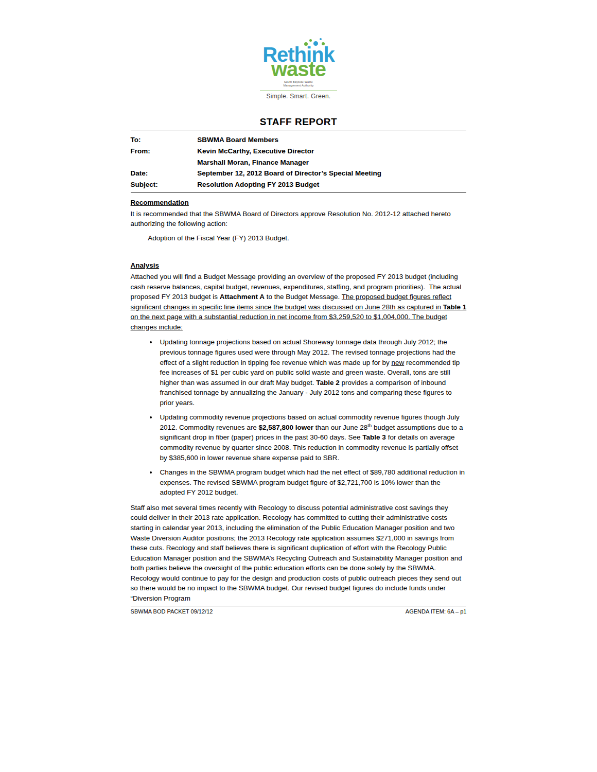Re think waste
South Bayside Waste
Management Authority
Simple. Smart. Green.
STAFF REPORT
| To: | SBWMA Board Members |
| From: | Kevin McCarthy, Executive Director |
| | Marshall Moran, Finance Manager |
| Date: | September 12, 2012 Board of Director’s Special Meeting |
| Subject: | Resolution Adopting FY 2013 Budget |
Recommendation
It is recommended that the SBWMA Board of Directors approve Resolution No. 2012-12 attached hereto authorizing the following action:
Adoption of the Fiscal Year (FY) 2013 Budget.
Analysis
Attached you will find a Budget Message providing an overview of the proposed FY 2013 budget (including cash reserve balances, capital budget, revenues, expenditures, staffing, and program priorities). The actual proposed FY 2013 budget is Attachment A to the Budget Message. The proposed budget figures reflect significant changes in specific line items since the budget was discussed on June 28th as captured in Table 1 on the next page with a substantial reduction in net income from $3,259,520 to $1,004,000. The budget changes include:
Updating tonnage projections based on actual Shoreway tonnage data through July 2012; the previous tonnage figures used were through May 2012. The revised tonnage projections had the effect of a slight reduction in tipping fee revenue which was made up for by new recommended tip fee increases of $1 per cubic yard on public solid waste and green waste. Overall, tons are still higher than was assumed in our draft May budget. Table 2 provides a comparison of inbound franchised tonnage by annualizing the January - July 2012 tons and comparing these figures to prior years.
Updating commodity revenue projections based on actual commodity revenue figures though July 2012. Commodity revenues are $2,587,800 lower than our June 28th budget assumptions due to a significant drop in fiber (paper) prices in the past 30-60 days. See Table 3 for details on average commodity revenue by quarter since 2008. This reduction in commodity revenue is partially offset by $385,600 in lower revenue share expense paid to SBR.
Changes in the SBWMA program budget which had the net effect of $89,780 additional reduction in expenses. The revised SBWMA program budget figure of $2,721,700 is 10% lower than the adopted FY 2012 budget.
Staff also met several times recently with Recology to discuss potential administrative cost savings they could deliver in their 2013 rate application. Recology has committed to cutting their administrative costs starting in calendar year 2013, including the elimination of the Public Education Manager position and two Waste Diversion Auditor positions; the 2013 Recology rate application assumes $271,000 in savings from these cuts. Recology and staff believes there is significant duplication of effort with the Recology Public Education Manager position and the SBWMA’s Recycling Outreach and Sustainability Manager position and both parties believe the oversight of the public education efforts can be done solely by the SBWMA. Recology would continue to pay for the design and production costs of public outreach pieces they send out so there would be no impact to the SBWMA budget. Our revised budget figures do include funds under “Diversion Program
SBWMA BOD PACKET 09/12/12 AGENDA ITEM: 6A – p1